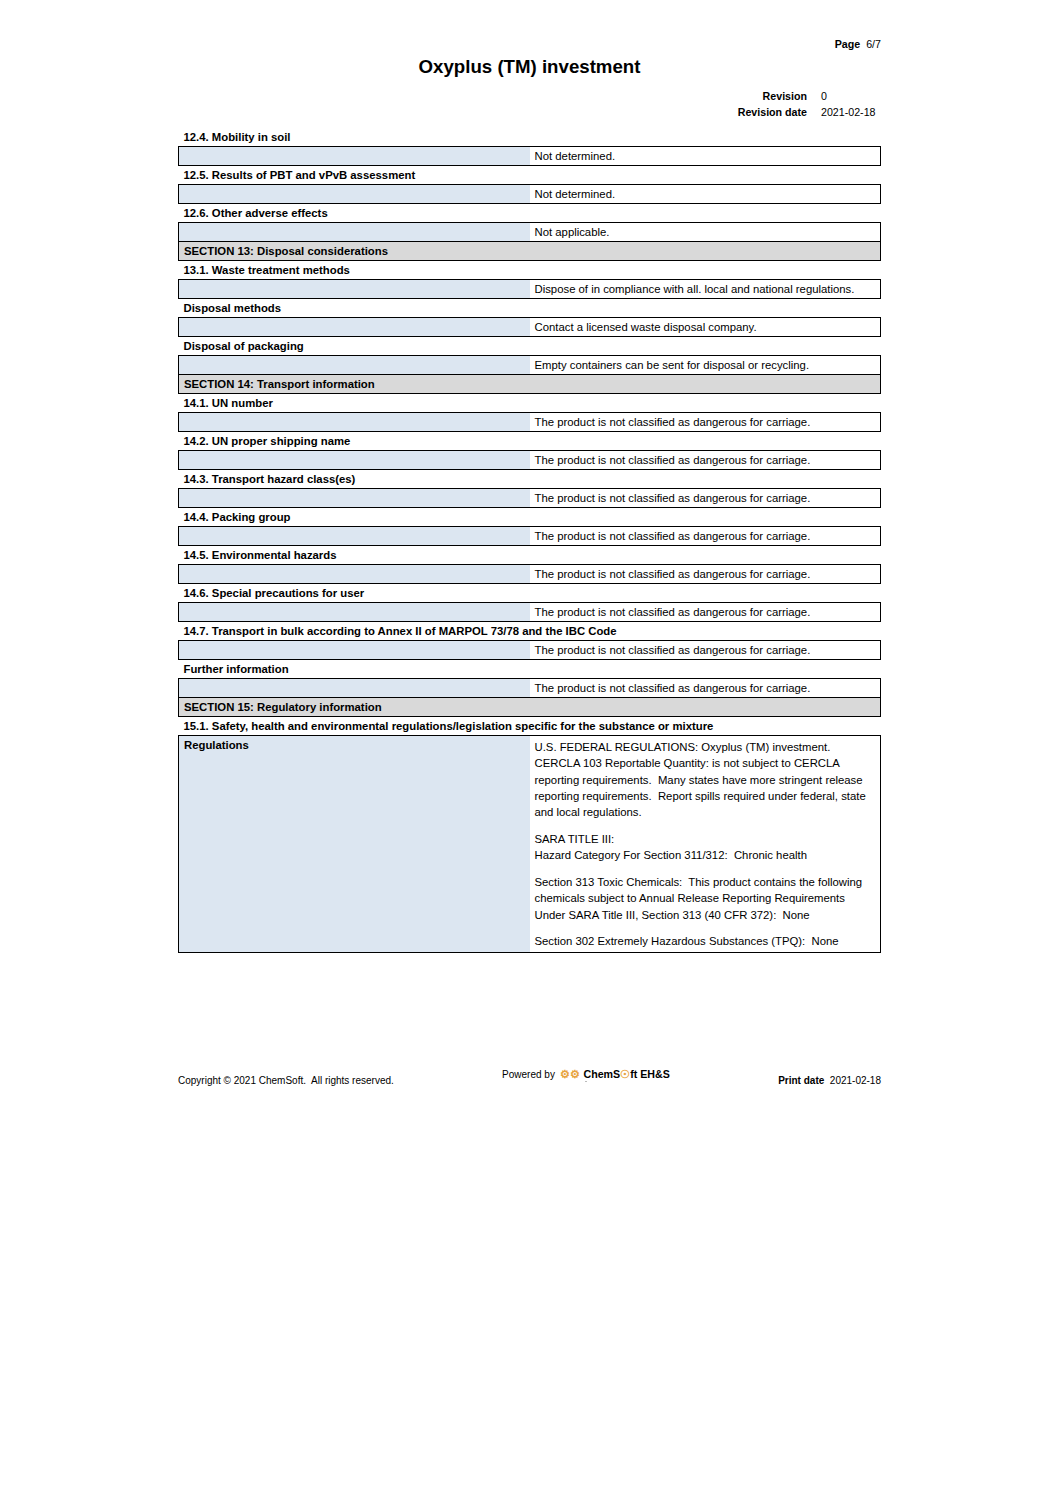Page 6/7
Oxyplus (TM) investment
Revision 0
Revision date 2021-02-18
| 12.4. Mobility in soil |
| | Not determined. |
| 12.5. Results of PBT and vPvB assessment |
| | Not determined. |
| 12.6. Other adverse effects |
| | Not applicable. |
| SECTION 13: Disposal considerations |
| 13.1. Waste treatment methods |
| | Dispose of in compliance with all. local and national regulations. |
| Disposal methods |
| | Contact a licensed waste disposal company. |
| Disposal of packaging |
| | Empty containers can be sent for disposal or recycling. |
| SECTION 14: Transport information |
| 14.1. UN number |
| | The product is not classified as dangerous for carriage. |
| 14.2. UN proper shipping name |
| | The product is not classified as dangerous for carriage. |
| 14.3. Transport hazard class(es) |
| | The product is not classified as dangerous for carriage. |
| 14.4. Packing group |
| | The product is not classified as dangerous for carriage. |
| 14.5. Environmental hazards |
| | The product is not classified as dangerous for carriage. |
| 14.6. Special precautions for user |
| | The product is not classified as dangerous for carriage. |
| 14.7. Transport in bulk according to Annex II of MARPOL 73/78 and the IBC Code |
| | The product is not classified as dangerous for carriage. |
| Further information |
| | The product is not classified as dangerous for carriage. |
| SECTION 15: Regulatory information |
| 15.1. Safety, health and environmental regulations/legislation specific for the substance or mixture |
| Regulations | U.S. FEDERAL REGULATIONS: Oxyplus (TM) investment. CERCLA 103 Reportable Quantity: is not subject to CERCLA reporting requirements. Many states have more stringent release reporting requirements. Report spills required under federal, state and local regulations. SARA TITLE III: Hazard Category For Section 311/312: Chronic health Section 313 Toxic Chemicals: This product contains the following chemicals subject to Annual Release Reporting Requirements Under SARA Title III, Section 313 (40 CFR 372): None Section 302 Extremely Hazardous Substances (TPQ): None |
Copyright © 2021 ChemSoft. All rights reserved.
Powered by ⚙⚙ ChemS☉ft EH&S
Print date 2021-02-18